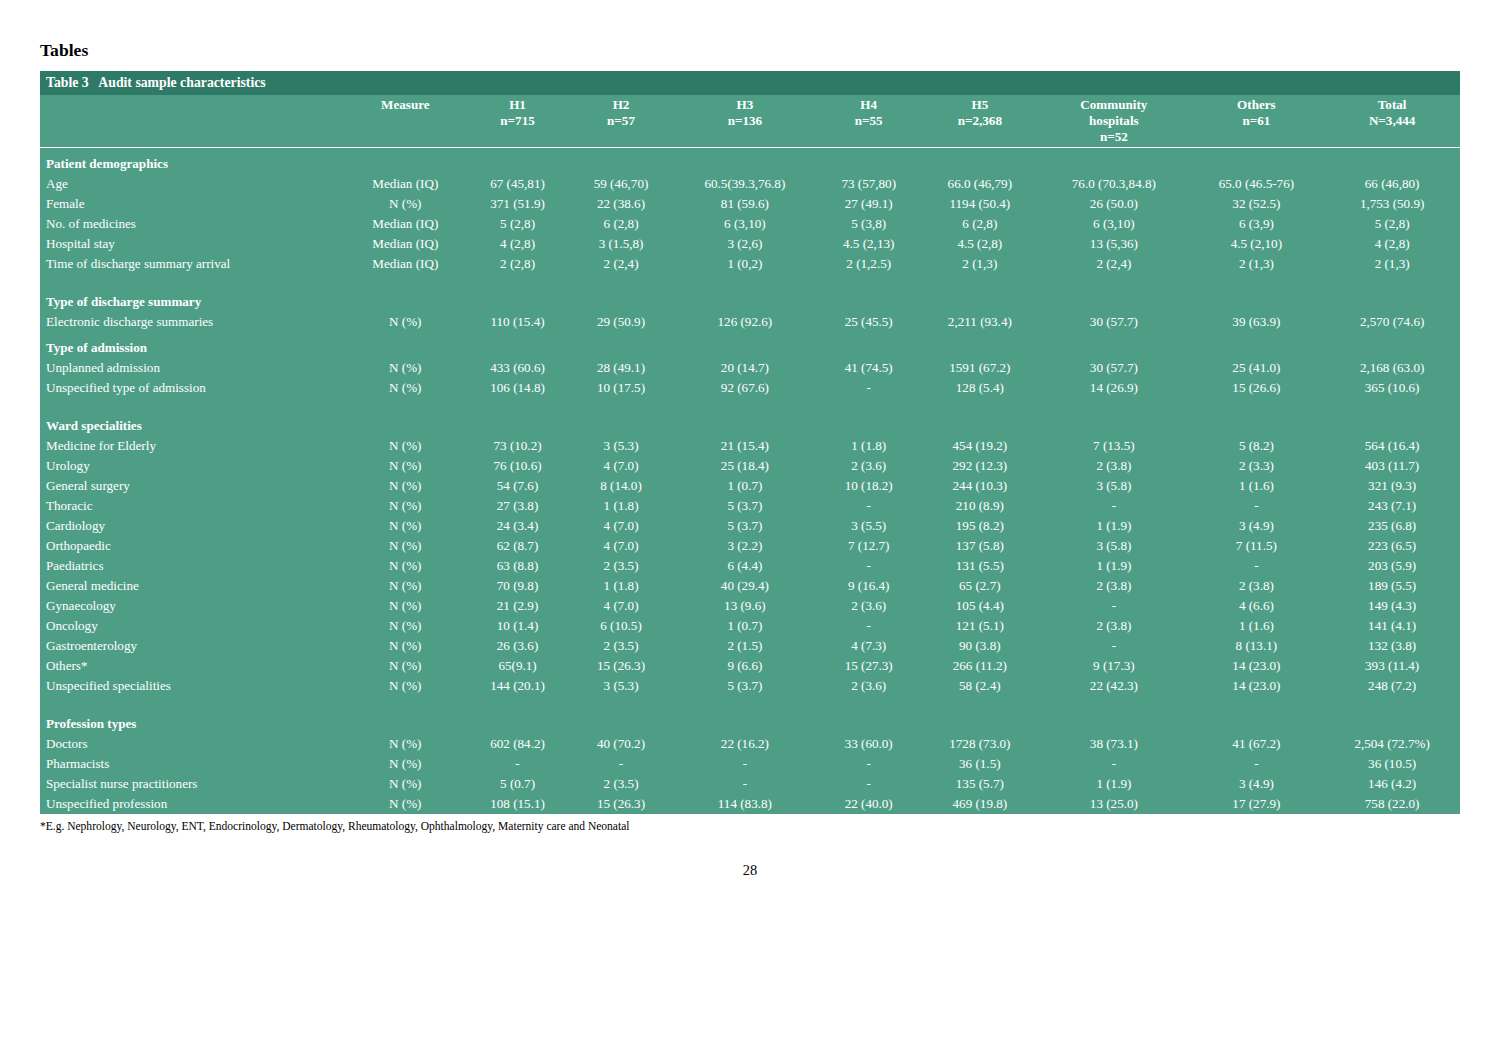Tables
Table 3 Audit sample characteristics
| | Measure | H1 n=715 | H2 n=57 | H3 n=136 | H4 n=55 | H5 n=2,368 | Community hospitals n=52 | Others n=61 | Total N=3,444 |
| --- | --- | --- | --- | --- | --- | --- | --- | --- | --- |
| Patient demographics |
| Age | Median (IQ) | 67 (45,81) | 59 (46,70) | 60.5(39.3,76.8) | 73 (57,80) | 66.0 (46,79) | 76.0 (70.3,84.8) | 65.0 (46.5-76) | 66 (46,80) |
| Female | N (%) | 371 (51.9) | 22 (38.6) | 81 (59.6) | 27 (49.1) | 1194 (50.4) | 26 (50.0) | 32 (52.5) | 1,753 (50.9) |
| No. of medicines | Median (IQ) | 5 (2,8) | 6 (2,8) | 6 (3,10) | 5 (3,8) | 6 (2,8) | 6 (3,10) | 6 (3,9) | 5 (2,8) |
| Hospital stay | Median (IQ) | 4 (2,8) | 3 (1.5,8) | 3 (2,6) | 4.5 (2,13) | 4.5 (2,8) | 13 (5,36) | 4.5 (2,10) | 4 (2,8) |
| Time of discharge summary arrival | Median (IQ) | 2 (2,8) | 2 (2,4) | 1 (0,2) | 2 (1,2.5) | 2 (1,3) | 2 (2,4) | 2 (1,3) | 2 (1,3) |
| Type of discharge summary |
| Electronic discharge summaries | N (%) | 110 (15.4) | 29 (50.9) | 126 (92.6) | 25 (45.5) | 2,211 (93.4) | 30 (57.7) | 39 (63.9) | 2,570 (74.6) |
| Type of admission |
| Unplanned admission | N (%) | 433 (60.6) | 28 (49.1) | 20 (14.7) | 41 (74.5) | 1591 (67.2) | 30 (57.7) | 25 (41.0) | 2,168 (63.0) |
| Unspecified type of admission | N (%) | 106 (14.8) | 10 (17.5) | 92 (67.6) | - | 128 (5.4) | 14 (26.9) | 15 (26.6) | 365 (10.6) |
| Ward specialities |
| Medicine for Elderly | N (%) | 73 (10.2) | 3 (5.3) | 21 (15.4) | 1 (1.8) | 454 (19.2) | 7 (13.5) | 5 (8.2) | 564 (16.4) |
| Urology | N (%) | 76 (10.6) | 4 (7.0) | 25 (18.4) | 2 (3.6) | 292 (12.3) | 2 (3.8) | 2 (3.3) | 403 (11.7) |
| General surgery | N (%) | 54 (7.6) | 8 (14.0) | 1 (0.7) | 10 (18.2) | 244 (10.3) | 3 (5.8) | 1 (1.6) | 321 (9.3) |
| Thoracic | N (%) | 27 (3.8) | 1 (1.8) | 5 (3.7) | - | 210 (8.9) | - | - | 243 (7.1) |
| Cardiology | N (%) | 24 (3.4) | 4 (7.0) | 5 (3.7) | 3 (5.5) | 195 (8.2) | 1 (1.9) | 3 (4.9) | 235 (6.8) |
| Orthopaedic | N (%) | 62 (8.7) | 4 (7.0) | 3 (2.2) | 7 (12.7) | 137 (5.8) | 3 (5.8) | 7 (11.5) | 223 (6.5) |
| Paediatrics | N (%) | 63 (8.8) | 2 (3.5) | 6 (4.4) | - | 131 (5.5) | 1 (1.9) | - | 203 (5.9) |
| General medicine | N (%) | 70 (9.8) | 1 (1.8) | 40 (29.4) | 9 (16.4) | 65 (2.7) | 2 (3.8) | 2 (3.8) | 189 (5.5) |
| Gynaecology | N (%) | 21 (2.9) | 4 (7.0) | 13 (9.6) | 2 (3.6) | 105 (4.4) | - | 4 (6.6) | 149 (4.3) |
| Oncology | N (%) | 10 (1.4) | 6 (10.5) | 1 (0.7) | - | 121 (5.1) | 2 (3.8) | 1 (1.6) | 141 (4.1) |
| Gastroenterology | N (%) | 26 (3.6) | 2 (3.5) | 2 (1.5) | 4 (7.3) | 90 (3.8) | - | 8 (13.1) | 132 (3.8) |
| Others* | N (%) | 65(9.1) | 15 (26.3) | 9 (6.6) | 15 (27.3) | 266 (11.2) | 9 (17.3) | 14 (23.0) | 393 (11.4) |
| Unspecified specialities | N (%) | 144 (20.1) | 3 (5.3) | 5 (3.7) | 2 (3.6) | 58 (2.4) | 22 (42.3) | 14 (23.0) | 248 (7.2) |
| Profession types |
| Doctors | N (%) | 602 (84.2) | 40 (70.2) | 22 (16.2) | 33 (60.0) | 1728 (73.0) | 38 (73.1) | 41 (67.2) | 2,504 (72.7%) |
| Pharmacists | N (%) | - | - | - | - | 36 (1.5) | - | - | 36 (10.5) |
| Specialist nurse practitioners | N (%) | 5 (0.7) | 2 (3.5) | - | - | 135 (5.7) | 1 (1.9) | 3 (4.9) | 146 (4.2) |
| Unspecified profession | N (%) | 108 (15.1) | 15 (26.3) | 114 (83.8) | 22 (40.0) | 469 (19.8) | 13 (25.0) | 17 (27.9) | 758 (22.0) |
*E.g. Nephrology, Neurology, ENT, Endocrinology, Dermatology, Rheumatology, Ophthalmology, Maternity care and Neonatal
28